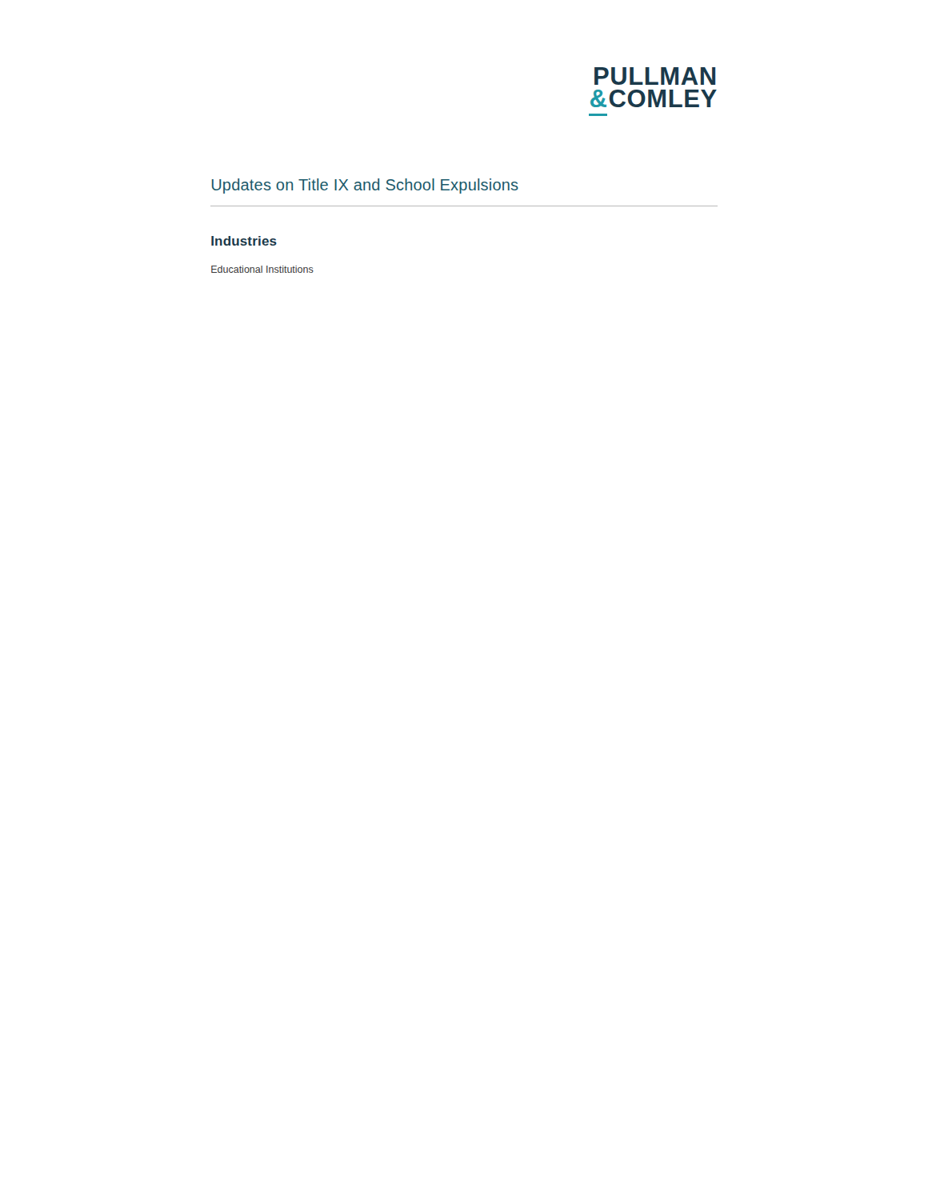PULLMAN &COMLEY
Updates on Title IX and School Expulsions
Industries
Educational Institutions